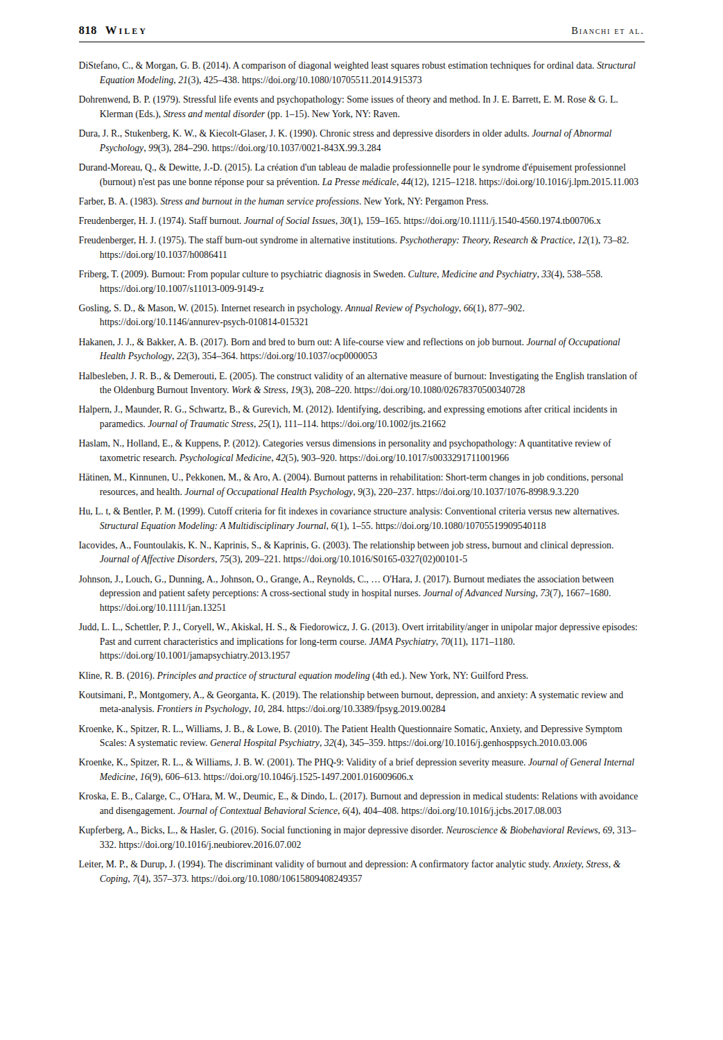818 Wiley Bianchi et al.
DiStefano, C., & Morgan, G. B. (2014). A comparison of diagonal weighted least squares robust estimation techniques for ordinal data. Structural Equation Modeling, 21(3), 425–438. https://doi.org/10.1080/10705511.2014.915373
Dohrenwend, B. P. (1979). Stressful life events and psychopathology: Some issues of theory and method. In J. E. Barrett, E. M. Rose & G. L. Klerman (Eds.), Stress and mental disorder (pp. 1–15). New York, NY: Raven.
Dura, J. R., Stukenberg, K. W., & Kiecolt‐Glaser, J. K. (1990). Chronic stress and depressive disorders in older adults. Journal of Abnormal Psychology, 99(3), 284–290. https://doi.org/10.1037/0021-843X.99.3.284
Durand‐Moreau, Q., & Dewitte, J.‐D. (2015). La création d'un tableau de maladie professionnelle pour le syndrome d'épuisement professionnel (burnout) n'est pas une bonne réponse pour sa prévention. La Presse médicale, 44(12), 1215–1218. https://doi.org/10.1016/j.lpm.2015.11.003
Farber, B. A. (1983). Stress and burnout in the human service professions. New York, NY: Pergamon Press.
Freudenberger, H. J. (1974). Staff burnout. Journal of Social Issues, 30(1), 159–165. https://doi.org/10.1111/j.1540-4560.1974.tb00706.x
Freudenberger, H. J. (1975). The staff burn‐out syndrome in alternative institutions. Psychotherapy: Theory, Research & Practice, 12(1), 73–82. https://doi.org/10.1037/h0086411
Friberg, T. (2009). Burnout: From popular culture to psychiatric diagnosis in Sweden. Culture, Medicine and Psychiatry, 33(4), 538–558. https://doi.org/10.1007/s11013-009-9149-z
Gosling, S. D., & Mason, W. (2015). Internet research in psychology. Annual Review of Psychology, 66(1), 877–902. https://doi.org/10.1146/annurev-psych-010814-015321
Hakanen, J. J., & Bakker, A. B. (2017). Born and bred to burn out: A life‐course view and reflections on job burnout. Journal of Occupational Health Psychology, 22(3), 354–364. https://doi.org/10.1037/ocp0000053
Halbesleben, J. R. B., & Demerouti, E. (2005). The construct validity of an alternative measure of burnout: Investigating the English translation of the Oldenburg Burnout Inventory. Work & Stress, 19(3), 208–220. https://doi.org/10.1080/02678370500340728
Halpern, J., Maunder, R. G., Schwartz, B., & Gurevich, M. (2012). Identifying, describing, and expressing emotions after critical incidents in paramedics. Journal of Traumatic Stress, 25(1), 111–114. https://doi.org/10.1002/jts.21662
Haslam, N., Holland, E., & Kuppens, P. (2012). Categories versus dimensions in personality and psychopathology: A quantitative review of taxometric research. Psychological Medicine, 42(5), 903–920. https://doi.org/10.1017/s0033291711001966
Hätinen, M., Kinnunen, U., Pekkonen, M., & Aro, A. (2004). Burnout patterns in rehabilitation: Short‐term changes in job conditions, personal resources, and health. Journal of Occupational Health Psychology, 9(3), 220–237. https://doi.org/10.1037/1076-8998.9.3.220
Hu, L. t, & Bentler, P. M. (1999). Cutoff criteria for fit indexes in covariance structure analysis: Conventional criteria versus new alternatives. Structural Equation Modeling: A Multidisciplinary Journal, 6(1), 1–55. https://doi.org/10.1080/10705519909540118
Iacovides, A., Fountoulakis, K. N., Kaprinis, S., & Kaprinis, G. (2003). The relationship between job stress, burnout and clinical depression. Journal of Affective Disorders, 75(3), 209–221. https://doi.org/10.1016/S0165-0327(02)00101-5
Johnson, J., Louch, G., Dunning, A., Johnson, O., Grange, A., Reynolds, C., … O'Hara, J. (2017). Burnout mediates the association between depression and patient safety perceptions: A cross‐sectional study in hospital nurses. Journal of Advanced Nursing, 73(7), 1667–1680. https://doi.org/10.1111/jan.13251
Judd, L. L., Schettler, P. J., Coryell, W., Akiskal, H. S., & Fiedorowicz, J. G. (2013). Overt irritability/anger in unipolar major depressive episodes: Past and current characteristics and implications for long‐term course. JAMA Psychiatry, 70(11), 1171–1180. https://doi.org/10.1001/jamapsychiatry.2013.1957
Kline, R. B. (2016). Principles and practice of structural equation modeling (4th ed.). New York, NY: Guilford Press.
Koutsimani, P., Montgomery, A., & Georganta, K. (2019). The relationship between burnout, depression, and anxiety: A systematic review and meta‐analysis. Frontiers in Psychology, 10, 284. https://doi.org/10.3389/fpsyg.2019.00284
Kroenke, K., Spitzer, R. L., Williams, J. B., & Lowe, B. (2010). The Patient Health Questionnaire Somatic, Anxiety, and Depressive Symptom Scales: A systematic review. General Hospital Psychiatry, 32(4), 345–359. https://doi.org/10.1016/j.genhosppsych.2010.03.006
Kroenke, K., Spitzer, R. L., & Williams, J. B. W. (2001). The PHQ‐9: Validity of a brief depression severity measure. Journal of General Internal Medicine, 16(9), 606–613. https://doi.org/10.1046/j.1525-1497.2001.016009606.x
Kroska, E. B., Calarge, C., O'Hara, M. W., Deumic, E., & Dindo, L. (2017). Burnout and depression in medical students: Relations with avoidance and disengagement. Journal of Contextual Behavioral Science, 6(4), 404–408. https://doi.org/10.1016/j.jcbs.2017.08.003
Kupferberg, A., Bicks, L., & Hasler, G. (2016). Social functioning in major depressive disorder. Neuroscience & Biobehavioral Reviews, 69, 313–332. https://doi.org/10.1016/j.neubiorev.2016.07.002
Leiter, M. P., & Durup, J. (1994). The discriminant validity of burnout and depression: A confirmatory factor analytic study. Anxiety, Stress, & Coping, 7(4), 357–373. https://doi.org/10.1080/10615809408249357